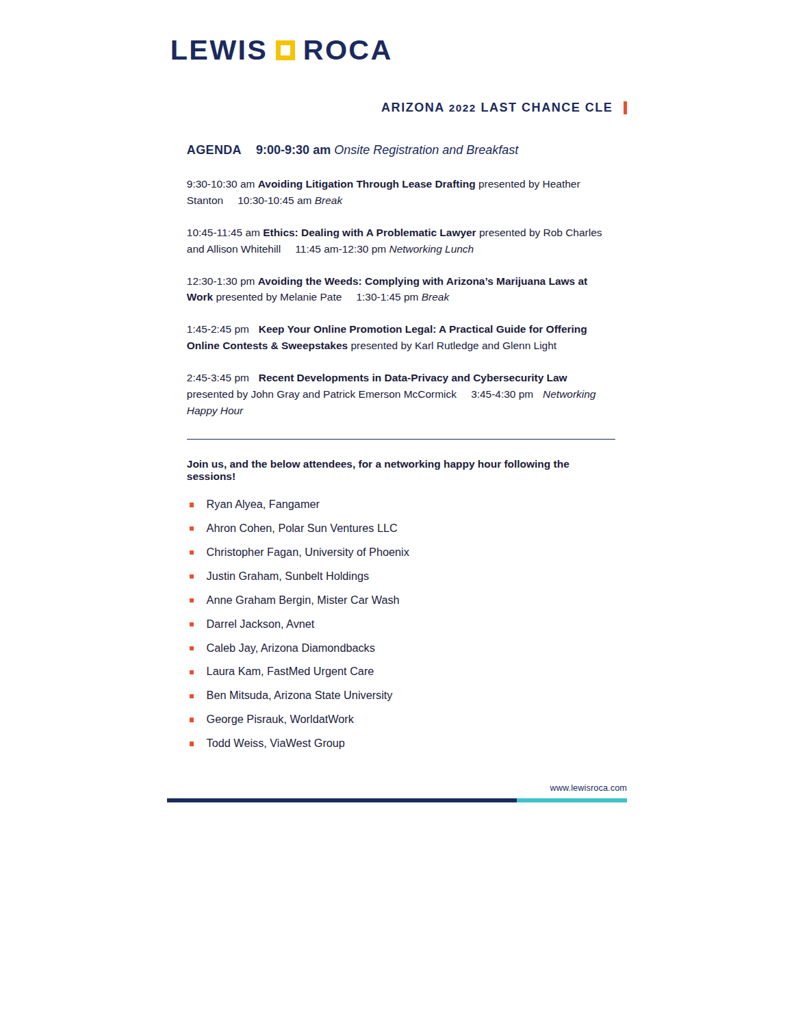LEWIS ROCA
Arizona 2022 Last Chance CLE
AGENDA 9:00-9:30 am Onsite Registration and Breakfast
9:30-10:30 am Avoiding Litigation Through Lease Drafting presented by Heather Stanton 10:30-10:45 am Break
10:45-11:45 am Ethics: Dealing with A Problematic Lawyer presented by Rob Charles and Allison Whitehill 11:45 am-12:30 pm Networking Lunch
12:30-1:30 pm Avoiding the Weeds: Complying with Arizona’s Marijuana Laws at Work presented by Melanie Pate 1:30-1:45 pm Break
1:45-2:45 pm Keep Your Online Promotion Legal: A Practical Guide for Offering Online Contests & Sweepstakes presented by Karl Rutledge and Glenn Light
2:45-3:45 pm Recent Developments in Data-Privacy and Cybersecurity Law presented by John Gray and Patrick Emerson McCormick 3:45-4:30 pm Networking Happy Hour
Join us, and the below attendees, for a networking happy hour following the sessions!
Ryan Alyea, Fangamer
Ahron Cohen, Polar Sun Ventures LLC
Christopher Fagan, University of Phoenix
Justin Graham, Sunbelt Holdings
Anne Graham Bergin, Mister Car Wash
Darrel Jackson, Avnet
Caleb Jay, Arizona Diamondbacks
Laura Kam, FastMed Urgent Care
Ben Mitsuda, Arizona State University
George Pisrauk, WorldatWork
Todd Weiss, ViaWest Group
www.lewisroca.com